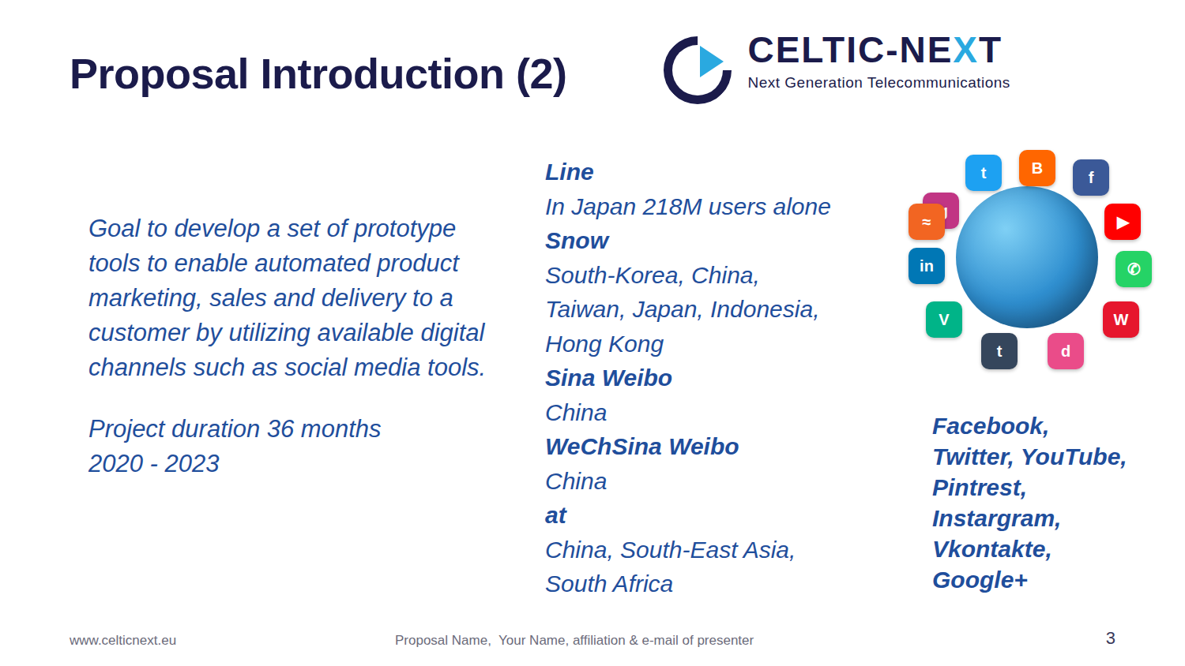Proposal Introduction (2)
CELTIC-NEXT
Next Generation Telecommunications
Goal to develop a set of prototype tools to enable automated product marketing, sales and delivery to a customer by utilizing available digital channels such as social media tools.
Project duration 36 months
2020 - 2023
Line
In Japan 218M users alone
Snow
South-Korea, China, Taiwan, Japan, Indonesia, Hong Kong
Sina Weibo
China
WeChSina Weibo
China
at
China, South-East Asia, South Africa
t
B
f
ig
▶
in
✆
V
W
t
d
≈
Facebook, Twitter, YouTube, Pintrest, Instargram, Vkontakte, Google+
www.celticnext.eu Proposal Name, Your Name, affiliation & e-mail of presenter 3